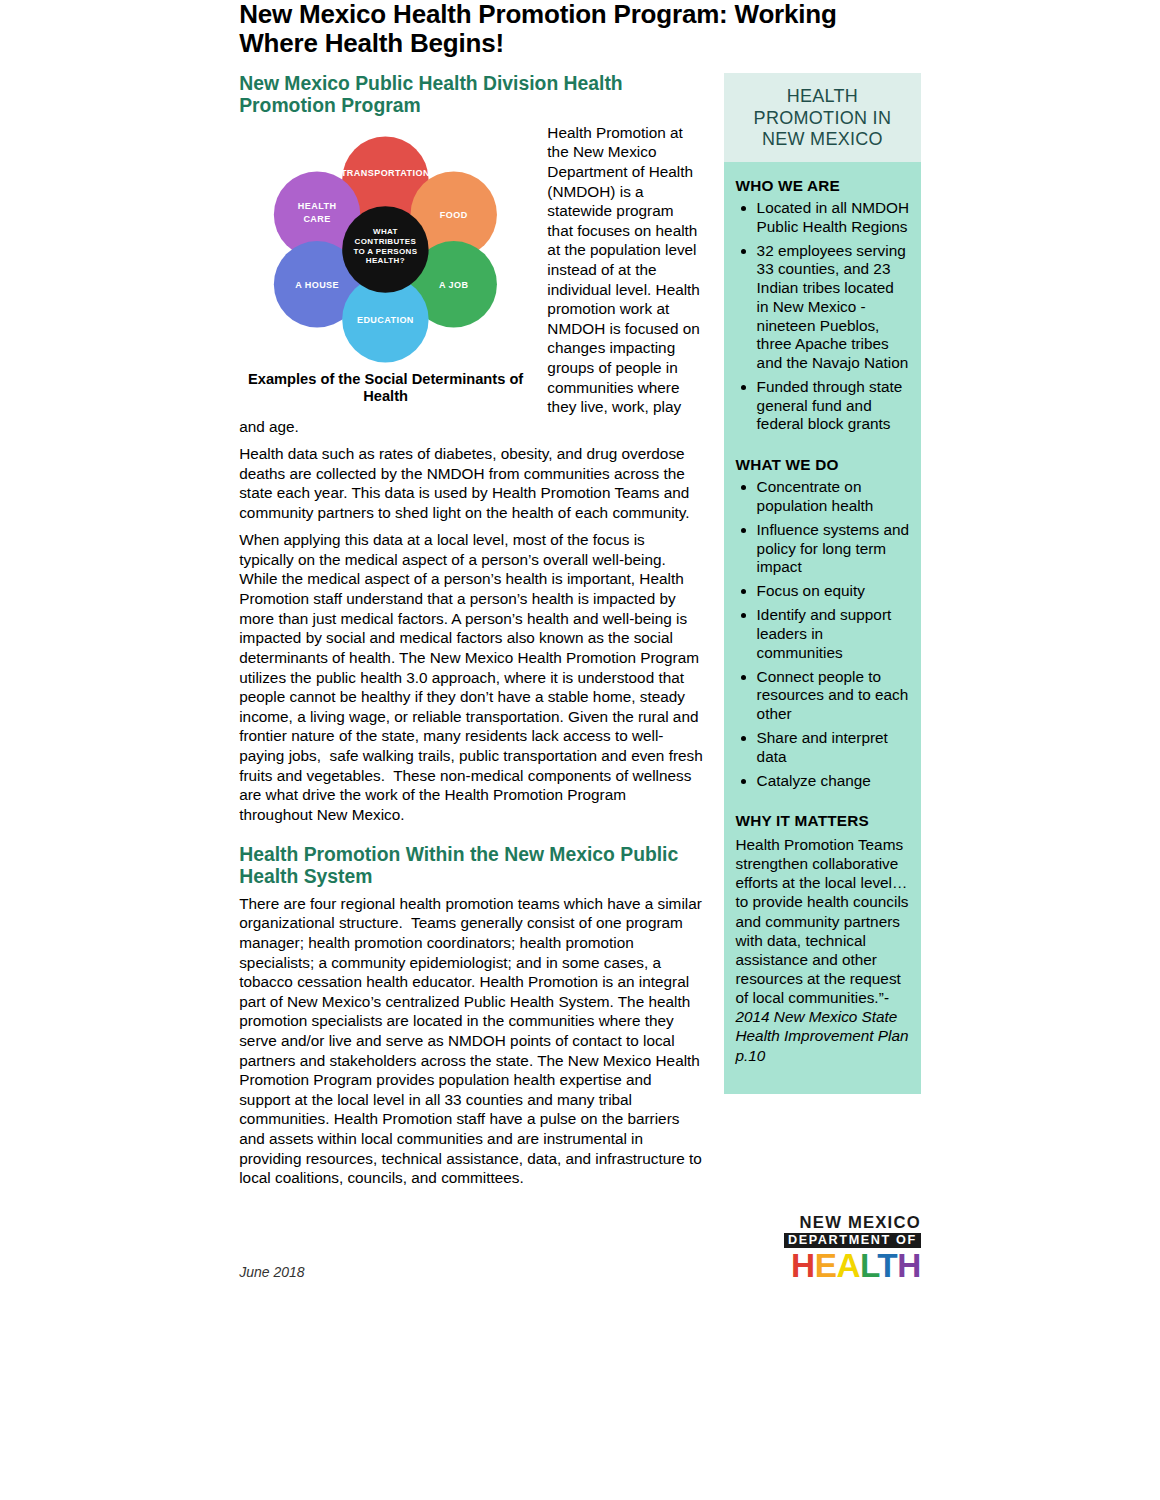New Mexico Health Promotion Program: Working Where Health Begins!
New Mexico Public Health Division Health Promotion Program
TRANSPORTATION HEALTH CARE FOOD A HOUSE A JOB EDUCATION WHAT CONTRIBUTES TO A PERSONS HEALTH?
Examples of the Social Determinants of Health
Health Promotion at the New Mexico Department of Health (NMDOH) is a statewide program that focuses on health at the population level instead of at the individual level. Health promotion work at NMDOH is focused on changes impacting groups of people in communities where they live, work, play and age.
Health data such as rates of diabetes, obesity, and drug overdose deaths are collected by the NMDOH from communities across the state each year. This data is used by Health Promotion Teams and community partners to shed light on the health of each community.
When applying this data at a local level, most of the focus is typically on the medical aspect of a person’s overall well-being. While the medical aspect of a person’s health is important, Health Promotion staff understand that a person’s health is impacted by more than just medical factors. A person’s health and well-being is impacted by social and medical factors also known as the social determinants of health. The New Mexico Health Promotion Program utilizes the public health 3.0 approach, where it is understood that people cannot be healthy if they don’t have a stable home, steady income, a living wage, or reliable transportation. Given the rural and frontier nature of the state, many residents lack access to well-paying jobs, safe walking trails, public transportation and even fresh fruits and vegetables. These non-medical components of wellness are what drive the work of the Health Promotion Program throughout New Mexico.
Health Promotion Within the New Mexico Public Health System
There are four regional health promotion teams which have a similar organizational structure. Teams generally consist of one program manager; health promotion coordinators; health promotion specialists; a community epidemiologist; and in some cases, a tobacco cessation health educator. Health Promotion is an integral part of New Mexico’s centralized Public Health System. The health promotion specialists are located in the communities where they serve and/or live and serve as NMDOH points of contact to local partners and stakeholders across the state. The New Mexico Health Promotion Program provides population health expertise and support at the local level in all 33 counties and many tribal communities. Health Promotion staff have a pulse on the barriers and assets within local communities and are instrumental in providing resources, technical assistance, data, and infrastructure to local coalitions, councils, and committees.
HEALTH PROMOTION IN NEW MEXICO
WHO WE ARE
Located in all NMDOH Public Health Regions
32 employees serving 33 counties, and 23 Indian tribes located in New Mexico - nineteen Pueblos, three Apache tribes and the Navajo Nation
Funded through state general fund and federal block grants
WHAT WE DO
Concentrate on population health
Influence systems and policy for long term impact
Focus on equity
Identify and support leaders in communities
Connect people to resources and to each other
Share and interpret data
Catalyze change
WHY IT MATTERS
Health Promotion Teams strengthen collaborative efforts at the local level… to provide health councils and community partners with data, technical assistance and other resources at the request of local communities.”- 2014 New Mexico State Health Improvement Plan p.10
June 2018
NEW MEXICO
DEPARTMENT OF
HEALTH